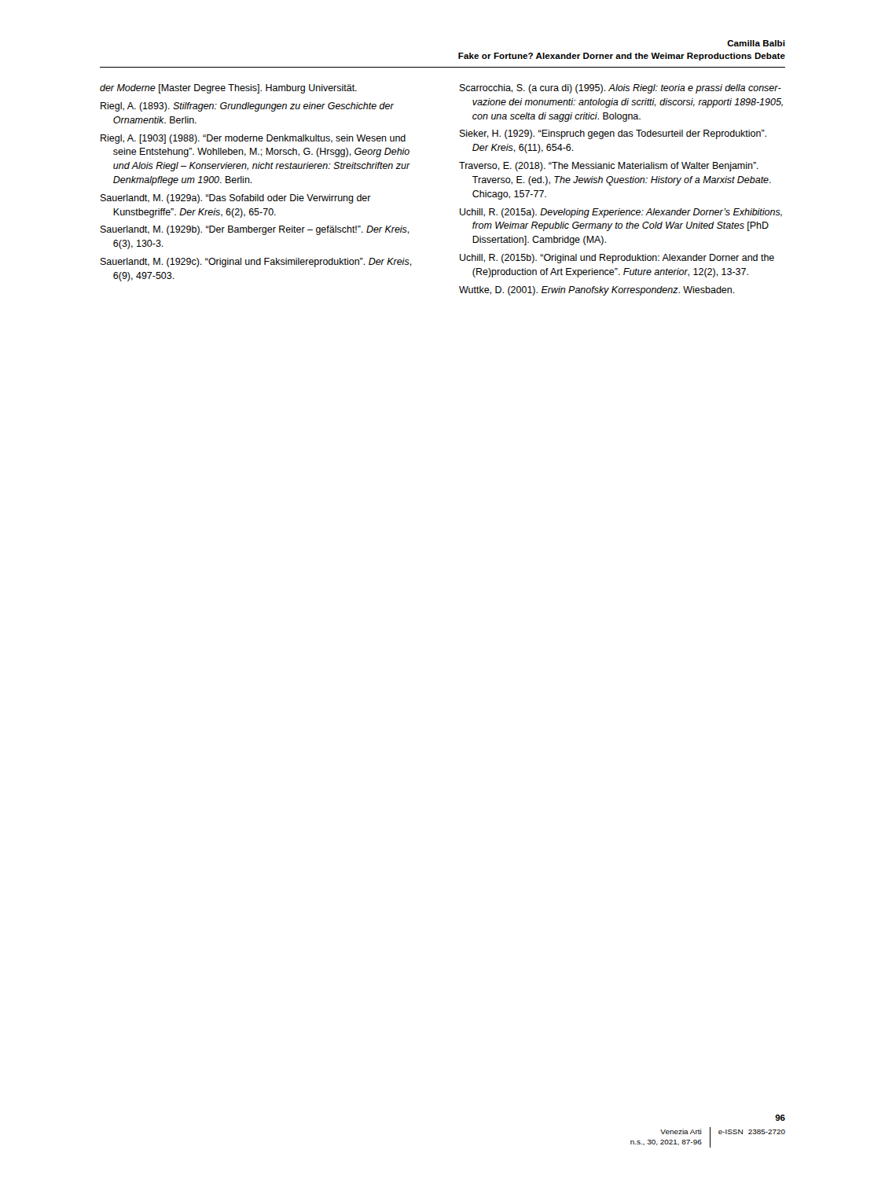Camilla Balbi Fake or Fortune? Alexander Dorner and the Weimar Reproductions Debate
der Moderne [Master Degree Thesis]. Hamburg Universität.
Riegl, A. (1893). Stilfragen: Grundlegungen zu einer Geschichte der Ornamentik. Berlin.
Riegl, A. [1903] (1988). “Der moderne Denkmalkultus, sein Wesen und seine Entstehung”. Wohlleben, M.; Morsch, G. (Hrsgg), Georg Dehio und Alois Riegl – Konservieren, nicht restaurieren: Streitschriften zur Denkmalpflege um 1900. Berlin.
Sauerlandt, M. (1929a). “Das Sofabild oder Die Verwirrung der Kunstbegriffe”. Der Kreis, 6(2), 65-70.
Sauerlandt, M. (1929b). “Der Bamberger Reiter – gefälscht!”. Der Kreis, 6(3), 130-3.
Sauerlandt, M. (1929c). “Original und Faksimilereproduktion”. Der Kreis, 6(9), 497-503.
Scarrocchia, S. (a cura di) (1995). Alois Riegl: teoria e prassi della conservazione dei monumenti: antologia di scritti, discorsi, rapporti 1898-1905, con una scelta di saggi critici. Bologna.
Sieker, H. (1929). “Einspruch gegen das Todesurteil der Reproduktion”. Der Kreis, 6(11), 654-6.
Traverso, E. (2018). “The Messianic Materialism of Walter Benjamin”. Traverso, E. (ed.), The Jewish Question: History of a Marxist Debate. Chicago, 157-77.
Uchill, R. (2015a). Developing Experience: Alexander Dorner’s Exhibitions, from Weimar Republic Germany to the Cold War United States [PhD Dissertation]. Cambridge (MA).
Uchill, R. (2015b). “Original und Reproduktion: Alexander Dorner and the (Re)production of Art Experience”. Future anterior, 12(2), 13-37.
Wuttke, D. (2001). Erwin Panofsky Korrespondenz. Wiesbaden.
96
Venezia Arti
n.s., 30, 2021, 87-96 e-ISSN2385-2720